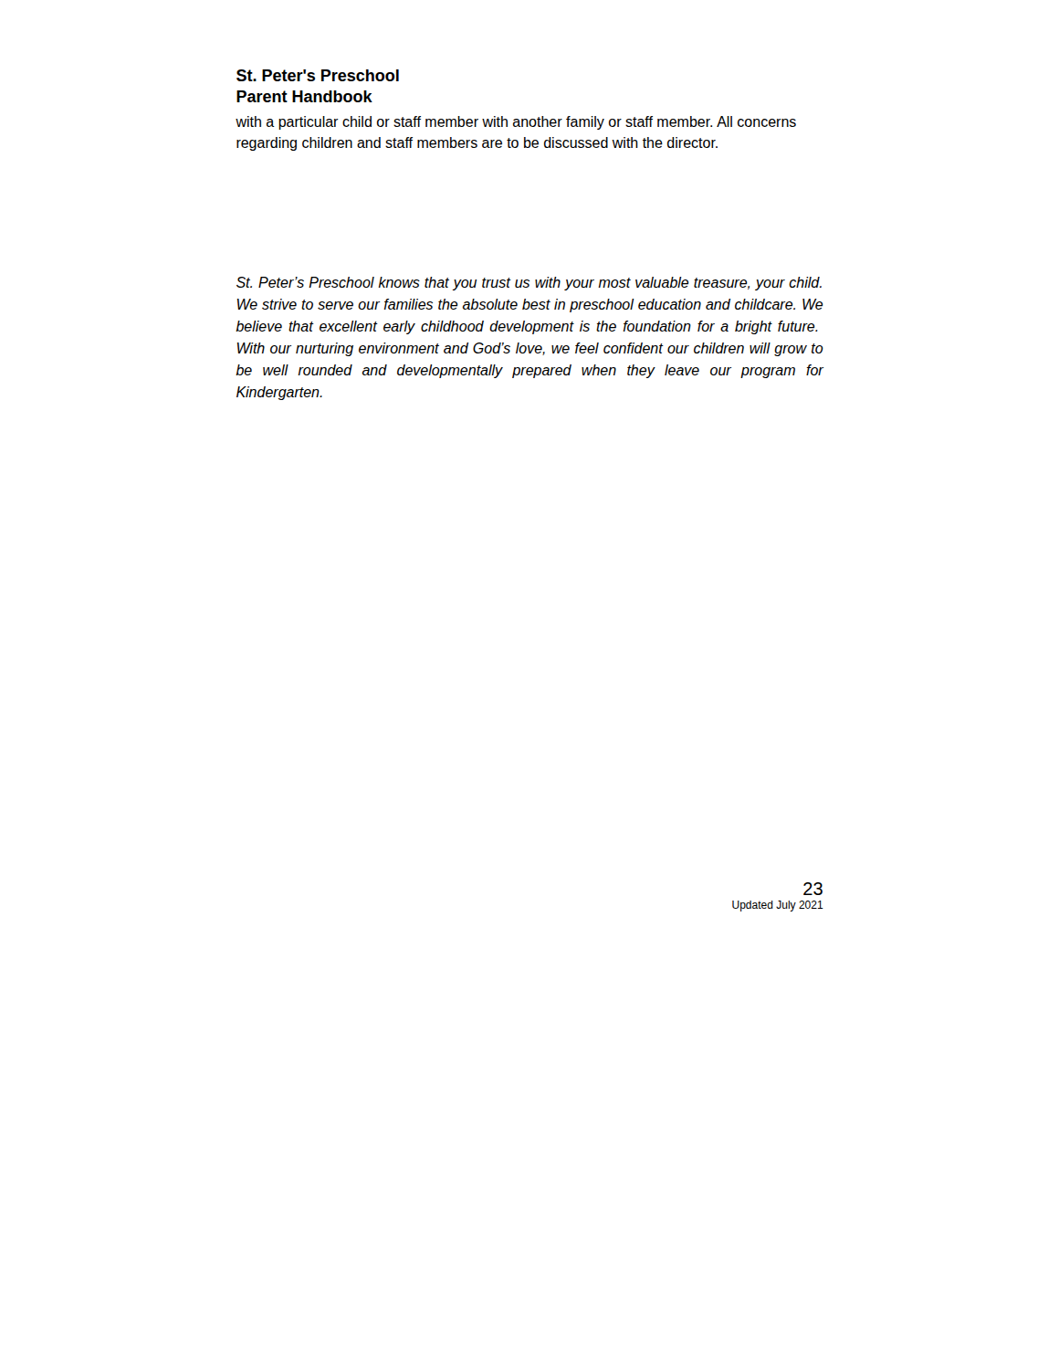St. Peter's Preschool
Parent Handbook
with a particular child or staff member with another family or staff member. All concerns regarding children and staff members are to be discussed with the director.
St. Peter’s Preschool knows that you trust us with your most valuable treasure, your child. We strive to serve our families the absolute best in preschool education and childcare. We believe that excellent early childhood development is the foundation for a bright future. With our nurturing environment and God’s love, we feel confident our children will grow to be well rounded and developmentally prepared when they leave our program for Kindergarten.
23
Updated July 2021